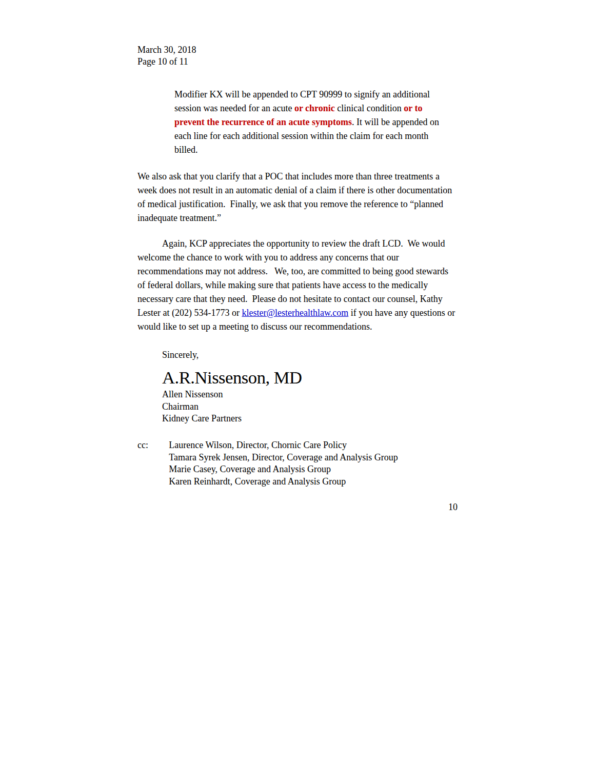March 30, 2018
Page 10 of 11
Modifier KX will be appended to CPT 90999 to signify an additional session was needed for an acute or chronic clinical condition or to prevent the recurrence of an acute symptoms. It will be appended on each line for each additional session within the claim for each month billed.
We also ask that you clarify that a POC that includes more than three treatments a week does not result in an automatic denial of a claim if there is other documentation of medical justification. Finally, we ask that you remove the reference to “planned inadequate treatment.”
Again, KCP appreciates the opportunity to review the draft LCD. We would welcome the chance to work with you to address any concerns that our recommendations may not address. We, too, are committed to being good stewards of federal dollars, while making sure that patients have access to the medically necessary care that they need. Please do not hesitate to contact our counsel, Kathy Lester at (202) 534-1773 or klester@lesterhealthlaw.com if you have any questions or would like to set up a meeting to discuss our recommendations.
Sincerely,
A.R.Nissenson, MD
Allen Nissenson
Chairman
Kidney Care Partners
cc:
Laurence Wilson, Director, Chornic Care Policy
Tamara Syrek Jensen, Director, Coverage and Analysis Group
Marie Casey, Coverage and Analysis Group
Karen Reinhardt, Coverage and Analysis Group
10